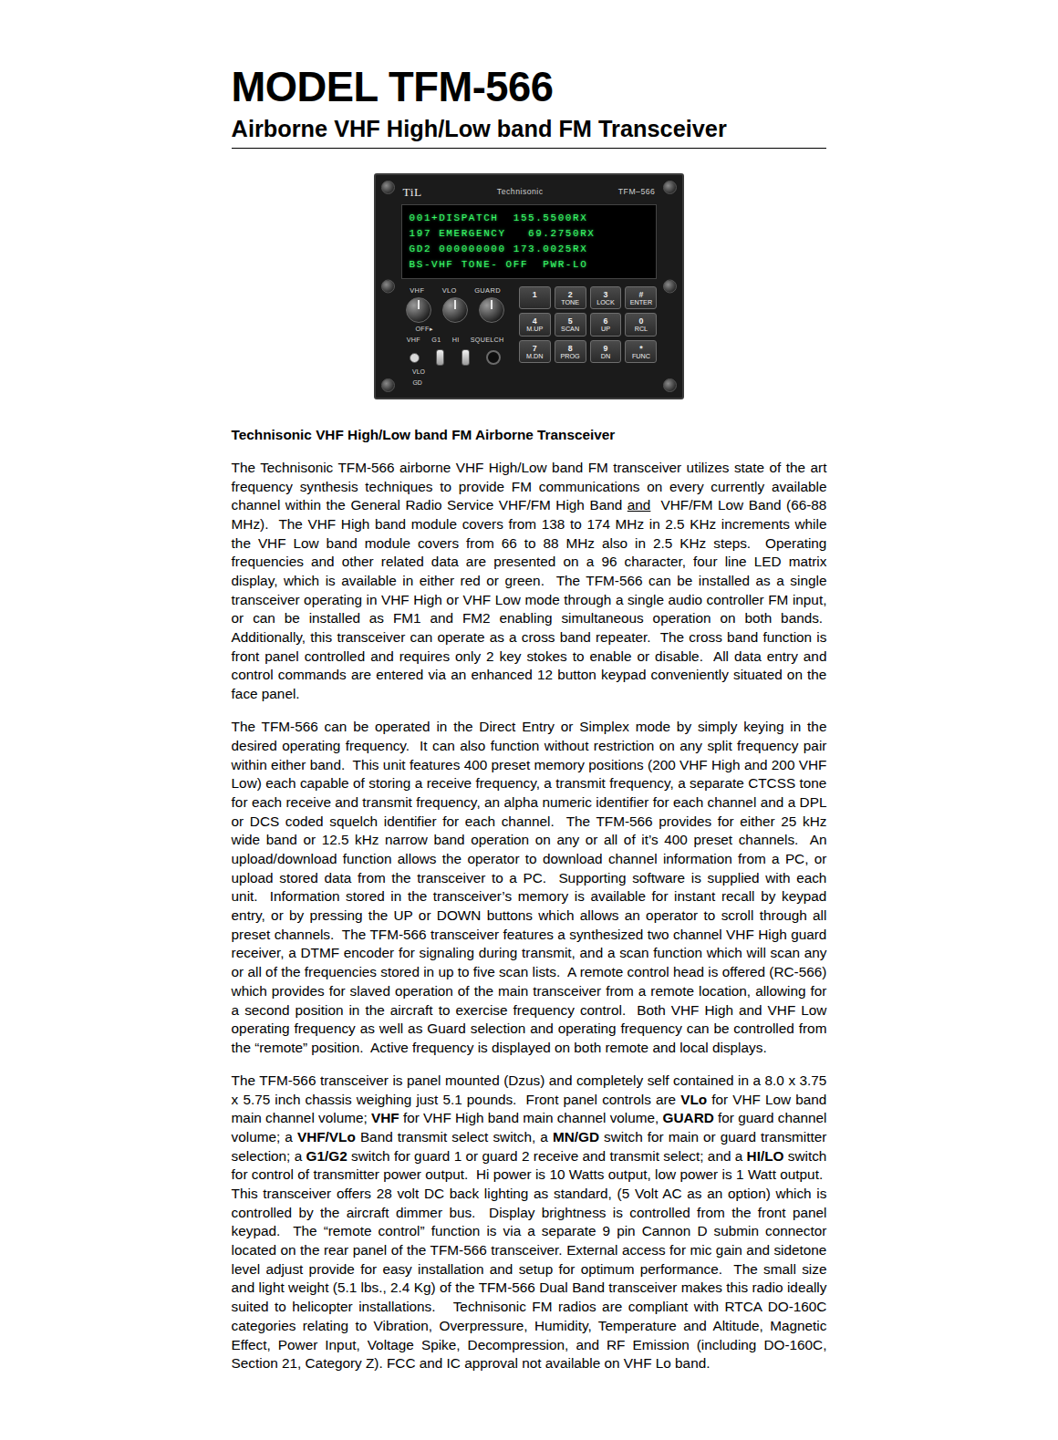MODEL TFM-566
Airborne VHF High/Low band FM Transceiver
TiL Technisonic TFM–566
001+DISPATCH 155.5500RX
197 EMERGENCY 69.2750RX
GD2 000000000 173.0025RX
BS-VHF TONE- OFF PWR-LO
VHF VLO GUARD
OFF▸
VHF G1 HI SQUELCH
VLO
GD
1
2 TONE
3 LOCK
#ENTER
4 M.UP
5 SCAN
6 UP
0 RCL
7 M.DN
8 PROG
9 DN
*FUNC
Technisonic VHF High/Low band FM Airborne Transceiver
The Technisonic TFM-566 airborne VHF High/Low band FM transceiver utilizes state of the art frequency synthesis techniques to provide FM communications on every currently available channel within the General Radio Service VHF/FM High Band and VHF/FM Low Band (66-88 MHz). The VHF High band module covers from 138 to 174 MHz in 2.5 KHz increments while the VHF Low band module covers from 66 to 88 MHz also in 2.5 KHz steps. Operating frequencies and other related data are presented on a 96 character, four line LED matrix display, which is available in either red or green. The TFM-566 can be installed as a single transceiver operating in VHF High or VHF Low mode through a single audio controller FM input, or can be installed as FM1 and FM2 enabling simultaneous operation on both bands. Additionally, this transceiver can operate as a cross band repeater. The cross band function is front panel controlled and requires only 2 key stokes to enable or disable. All data entry and control commands are entered via an enhanced 12 button keypad conveniently situated on the face panel.
The TFM-566 can be operated in the Direct Entry or Simplex mode by simply keying in the desired operating frequency. It can also function without restriction on any split frequency pair within either band. This unit features 400 preset memory positions (200 VHF High and 200 VHF Low) each capable of storing a receive frequency, a transmit frequency, a separate CTCSS tone for each receive and transmit frequency, an alpha numeric identifier for each channel and a DPL or DCS coded squelch identifier for each channel. The TFM-566 provides for either 25 kHz wide band or 12.5 kHz narrow band operation on any or all of it’s 400 preset channels. An upload/download function allows the operator to download channel information from a PC, or upload stored data from the transceiver to a PC. Supporting software is supplied with each unit. Information stored in the transceiver’s memory is available for instant recall by keypad entry, or by pressing the UP or DOWN buttons which allows an operator to scroll through all preset channels. The TFM-566 transceiver features a synthesized two channel VHF High guard receiver, a DTMF encoder for signaling during transmit, and a scan function which will scan any or all of the frequencies stored in up to five scan lists. A remote control head is offered (RC-566) which provides for slaved operation of the main transceiver from a remote location, allowing for a second position in the aircraft to exercise frequency control. Both VHF High and VHF Low operating frequency as well as Guard selection and operating frequency can be controlled from the “remote” position. Active frequency is displayed on both remote and local displays.
The TFM-566 transceiver is panel mounted (Dzus) and completely self contained in a 8.0 x 3.75 x 5.75 inch chassis weighing just 5.1 pounds. Front panel controls are VLo for VHF Low band main channel volume; VHF for VHF High band main channel volume, GUARD for guard channel volume; a VHF/VLo Band transmit select switch, a MN/GD switch for main or guard transmitter selection; a G1/G2 switch for guard 1 or guard 2 receive and transmit select; and a HI/LO switch for control of transmitter power output. Hi power is 10 Watts output, low power is 1 Watt output. This transceiver offers 28 volt DC back lighting as standard, (5 Volt AC as an option) which is controlled by the aircraft dimmer bus. Display brightness is controlled from the front panel keypad. The “remote control” function is via a separate 9 pin Cannon D submin connector located on the rear panel of the TFM-566 transceiver. External access for mic gain and sidetone level adjust provide for easy installation and setup for optimum performance. The small size and light weight (5.1 lbs., 2.4 Kg) of the TFM-566 Dual Band transceiver makes this radio ideally suited to helicopter installations. Technisonic FM radios are compliant with RTCA DO-160C categories relating to Vibration, Overpressure, Humidity, Temperature and Altitude, Magnetic Effect, Power Input, Voltage Spike, Decompression, and RF Emission (including DO-160C, Section 21, Category Z). FCC and IC approval not available on VHF Lo band.